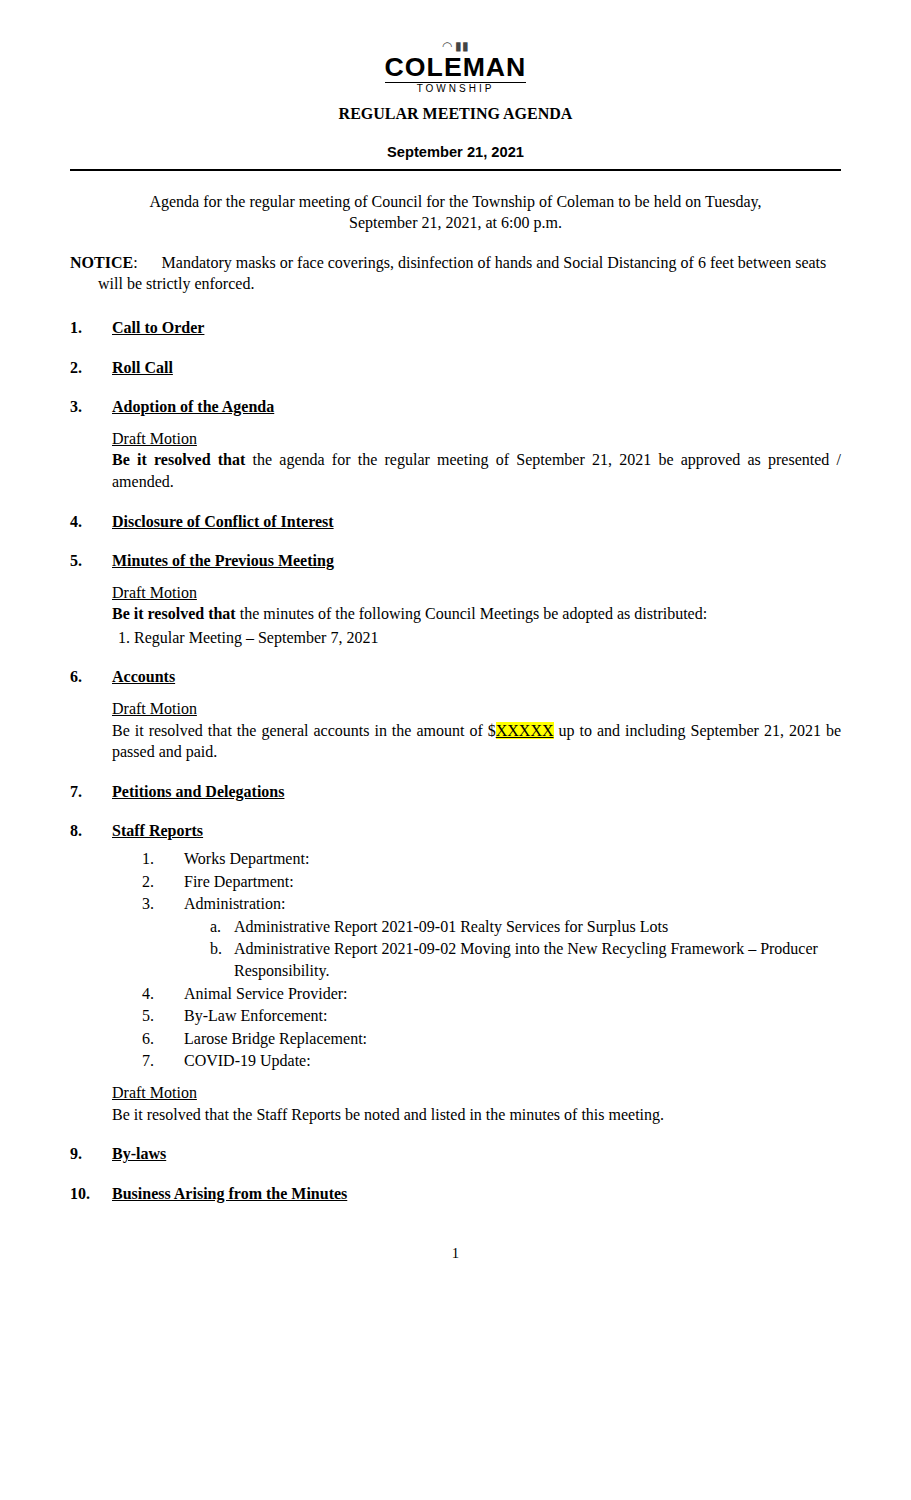◠ ▮▮
COLEMAN
TOWNSHIP
REGULAR MEETING AGENDA
September 21, 2021
Agenda for the regular meeting of Council for the Township of Coleman to be held on Tuesday,
September 21, 2021, at 6:00 p.m.
NOTICE: Mandatory masks or face coverings, disinfection of hands and Social Distancing of 6 feet between seats will be strictly enforced.
1.
Call to Order
2.
Roll Call
3.
Adoption of the Agenda
Draft Motion
Be it resolved that the agenda for the regular meeting of September 21, 2021 be approved as presented / amended.
4.
Disclosure of Conflict of Interest
5.
Minutes of the Previous Meeting
Draft Motion
Be it resolved that the minutes of the following Council Meetings be adopted as distributed:
Regular Meeting – September 7, 2021
6.
Accounts
Draft Motion
Be it resolved that the general accounts in the amount of $XXXXX up to and including September 21, 2021 be passed and paid.
7.
Petitions and Delegations
8.
Staff Reports
Works Department:
Fire Department:
Administration:
Administrative Report 2021-09-01 Realty Services for Surplus Lots
Administrative Report 2021-09-02 Moving into the New Recycling Framework – Producer Responsibility.
Animal Service Provider:
By-Law Enforcement:
Larose Bridge Replacement:
COVID-19 Update:
Draft Motion
Be it resolved that the Staff Reports be noted and listed in the minutes of this meeting.
9.
By-laws
10.
Business Arising from the Minutes
1